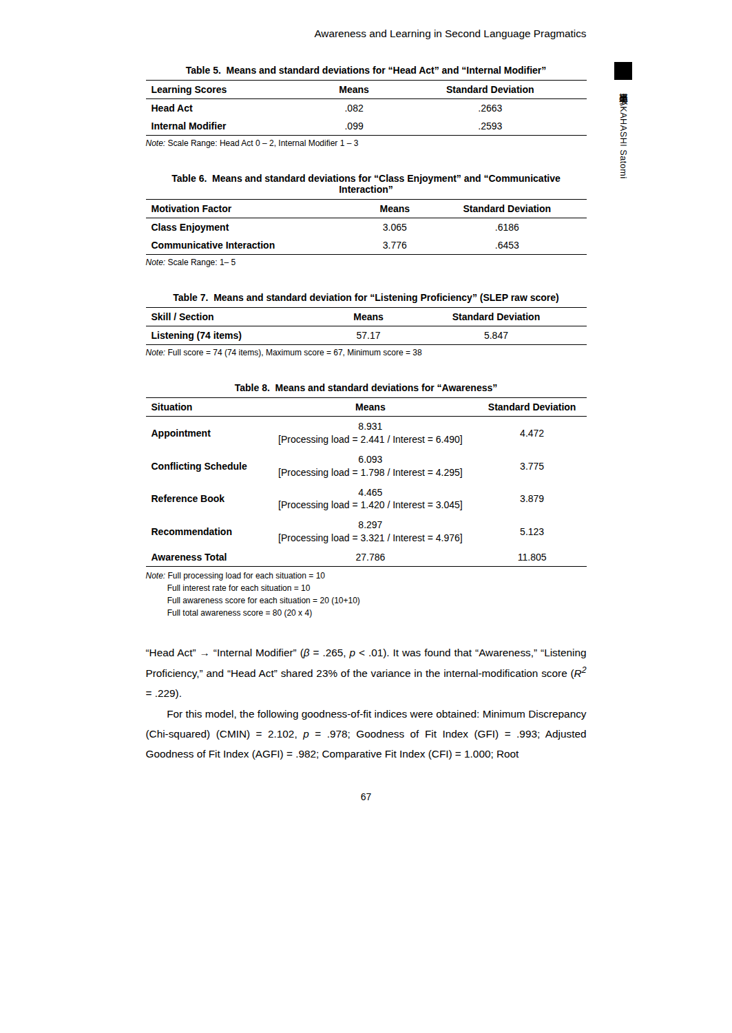高橋里美
TAKAHASHI Satomi
Awareness and Learning in Second Language Pragmatics
Table 5. Means and standard deviations for “Head Act” and “Internal Modifier”
| Learning Scores | Means | Standard Deviation |
| --- | --- | --- |
| Head Act | .082 | .2663 |
| Internal Modifier | .099 | .2593 |
Note: Scale Range: Head Act 0 – 2, Internal Modifier 1 – 3
Table 6. Means and standard deviations for “Class Enjoyment” and “Communicative Interaction”
| Motivation Factor | Means | Standard Deviation |
| --- | --- | --- |
| Class Enjoyment | 3.065 | .6186 |
| Communicative Interaction | 3.776 | .6453 |
Note: Scale Range: 1– 5
Table 7. Means and standard deviation for “Listening Proficiency” (SLEP raw score)
| Skill / Section | Means | Standard Deviation |
| --- | --- | --- |
| Listening (74 items) | 57.17 | 5.847 |
Note: Full score = 74 (74 items), Maximum score = 67, Minimum score = 38
Table 8. Means and standard deviations for “Awareness”
| Situation | Means | Standard Deviation |
| --- | --- | --- |
| Appointment | 8.931 [Processing load = 2.441 / Interest = 6.490] | 4.472 |
| Conflicting Schedule | 6.093 [Processing load = 1.798 / Interest = 4.295] | 3.775 |
| Reference Book | 4.465 [Processing load = 1.420 / Interest = 3.045] | 3.879 |
| Recommendation | 8.297 [Processing load = 3.321 / Interest = 4.976] | 5.123 |
| Awareness Total | 27.786 | 11.805 |
Note: Full processing load for each situation = 10
Full interest rate for each situation = 10
Full awareness score for each situation = 20 (10+10)
Full total awareness score = 80 (20 x 4)
“Head Act” → “Internal Modifier” (β = .265, p < .01). It was found that “Awareness,” “Listening Proficiency,” and “Head Act” shared 23% of the variance in the internal-modification score (R2 = .229).
For this model, the following goodness-of-fit indices were obtained: Minimum Discrepancy (Chi-squared) (CMIN) = 2.102, p = .978; Goodness of Fit Index (GFI) = .993; Adjusted Goodness of Fit Index (AGFI) = .982; Comparative Fit Index (CFI) = 1.000; Root
67